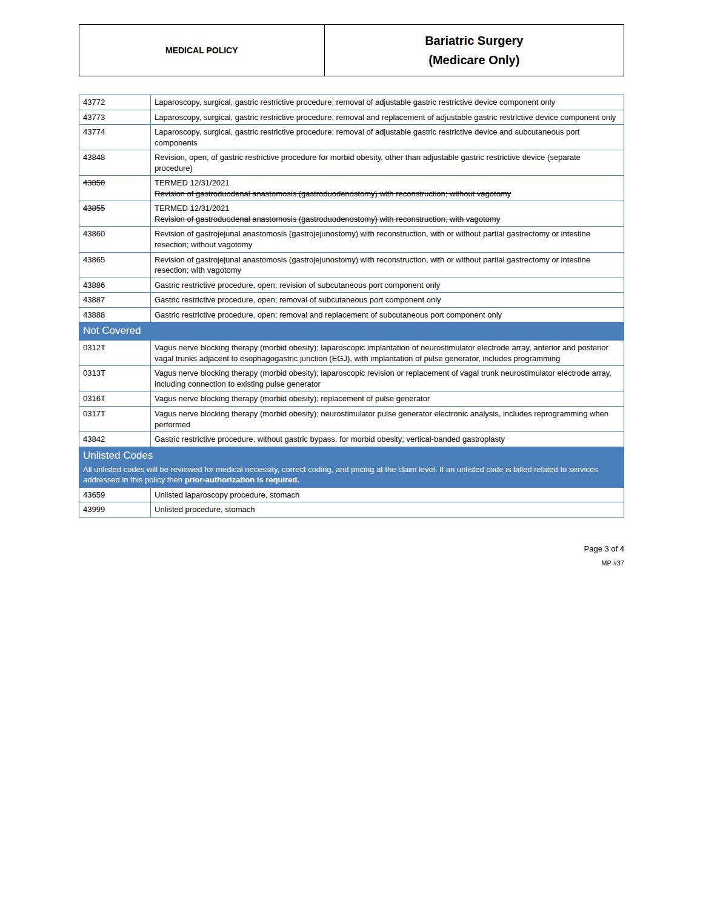| MEDICAL POLICY | Bariatric Surgery (Medicare Only) |
| 43772 | Laparoscopy, surgical, gastric restrictive procedure; removal of adjustable gastric restrictive device component only |
| 43773 | Laparoscopy, surgical, gastric restrictive procedure; removal and replacement of adjustable gastric restrictive device component only |
| 43774 | Laparoscopy, surgical, gastric restrictive procedure; removal of adjustable gastric restrictive device and subcutaneous port components |
| 43848 | Revision, open, of gastric restrictive procedure for morbid obesity, other than adjustable gastric restrictive device (separate procedure) |
| 43850 | TERMED 12/31/2021 Revision of gastroduodenal anastomosis (gastroduodenostomy) with reconstruction; without vagotomy |
| 43855 | TERMED 12/31/2021 Revision of gastroduodenal anastomosis (gastroduodenostomy) with reconstruction; with vagotomy |
| 43860 | Revision of gastrojejunal anastomosis (gastrojejunostomy) with reconstruction, with or without partial gastrectomy or intestine resection; without vagotomy |
| 43865 | Revision of gastrojejunal anastomosis (gastrojejunostomy) with reconstruction, with or without partial gastrectomy or intestine resection; with vagotomy |
| 43886 | Gastric restrictive procedure, open; revision of subcutaneous port component only |
| 43887 | Gastric restrictive procedure, open; removal of subcutaneous port component only |
| 43888 | Gastric restrictive procedure, open; removal and replacement of subcutaneous port component only |
| Not Covered |
| 0312T | Vagus nerve blocking therapy (morbid obesity); laparoscopic implantation of neurostimulator electrode array, anterior and posterior vagal trunks adjacent to esophagogastric junction (EGJ), with implantation of pulse generator, includes programming |
| 0313T | Vagus nerve blocking therapy (morbid obesity); laparoscopic revision or replacement of vagal trunk neurostimulator electrode array, including connection to existing pulse generator |
| 0316T | Vagus nerve blocking therapy (morbid obesity); replacement of pulse generator |
| 0317T | Vagus nerve blocking therapy (morbid obesity); neurostimulator pulse generator electronic analysis, includes reprogramming when performed |
| 43842 | Gastric restrictive procedure, without gastric bypass, for morbid obesity; vertical-banded gastroplasty |
| Unlisted Codes All unlisted codes will be reviewed for medical necessity, correct coding, and pricing at the claim level. If an unlisted code is billed related to services addressed in this policy then prior-authorization is required. |
| 43659 | Unlisted laparoscopy procedure, stomach |
| 43999 | Unlisted procedure, stomach |
Page 3 of 4
MP #37